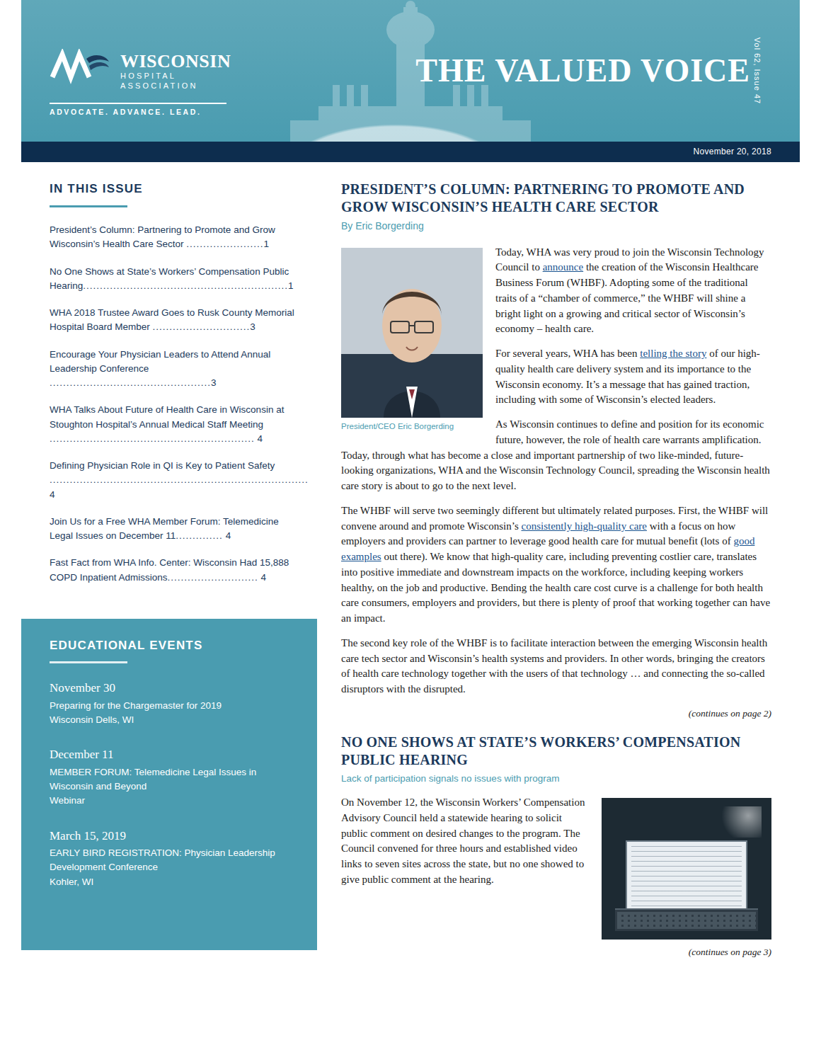WISCONSIN HOSPITAL ASSOCIATION
ADVOCATE. ADVANCE. LEAD.
THE VALUED VOICE
Vol 62, Issue 47
November 20, 2018
IN THIS ISSUE
President’s Column: Partnering to Promote and Grow Wisconsin’s Health Care Sector ....................... 1
No One Shows at State’s Workers’ Compensation Public Hearing............................................................. 1
WHA 2018 Trustee Award Goes to Rusk County Memorial Hospital Board Member ............................. 3
Encourage Your Physician Leaders to Attend Annual Leadership Conference ................................................ 3
WHA Talks About Future of Health Care in Wisconsin at Stoughton Hospital’s Annual Medical Staff Meeting ............................................................. 4
Defining Physician Role in QI is Key to Patient Safety ............................................................................. 4
Join Us for a Free WHA Member Forum: Telemedicine Legal Issues on December 11.............. 4
Fast Fact from WHA Info. Center: Wisconsin Had 15,888 COPD Inpatient Admissions........................... 4
EDUCATIONAL EVENTS
November 30 Preparing for the Chargemaster for 2019
Wisconsin Dells, WI
December 11 MEMBER FORUM: Telemedicine Legal Issues in Wisconsin and Beyond
Webinar
March 15, 2019 EARLY BIRD REGISTRATION: Physician Leadership Development Conference
Kohler, WI
PRESIDENT’S COLUMN: PARTNERING TO PROMOTE AND GROW WISCONSIN’S HEALTH CARE SECTOR
By Eric Borgerding
President/CEO Eric Borgerding
Today, WHA was very proud to join the Wisconsin Technology Council to announce the creation of the Wisconsin Healthcare Business Forum (WHBF). Adopting some of the traditional traits of a “chamber of commerce,” the WHBF will shine a bright light on a growing and critical sector of Wisconsin’s economy – health care.
For several years, WHA has been telling the story of our high-quality health care delivery system and its importance to the Wisconsin economy. It’s a message that has gained traction, including with some of Wisconsin’s elected leaders.
As Wisconsin continues to define and position for its economic future, however, the role of health care warrants amplification. Today, through what has become a close and important partnership of two like-minded, future-looking organizations, WHA and the Wisconsin Technology Council, spreading the Wisconsin health care story is about to go to the next level.
The WHBF will serve two seemingly different but ultimately related purposes. First, the WHBF will convene around and promote Wisconsin’s consistently high-quality care with a focus on how employers and providers can partner to leverage good health care for mutual benefit (lots of good examples out there). We know that high-quality care, including preventing costlier care, translates into positive immediate and downstream impacts on the workforce, including keeping workers healthy, on the job and productive. Bending the health care cost curve is a challenge for both health care consumers, employers and providers, but there is plenty of proof that working together can have an impact.
The second key role of the WHBF is to facilitate interaction between the emerging Wisconsin health care tech sector and Wisconsin’s health systems and providers. In other words, bringing the creators of health care technology together with the users of that technology … and connecting the so-called disruptors with the disrupted.
(continues on page 2)
NO ONE SHOWS AT STATE’S WORKERS’ COMPENSATION PUBLIC HEARING
Lack of participation signals no issues with program
On November 12, the Wisconsin Workers’ Compensation Advisory Council held a statewide hearing to solicit public comment on desired changes to the program. The Council convened for three hours and established video links to seven sites across the state, but no one showed to give public comment at the hearing.
(continues on page 3)